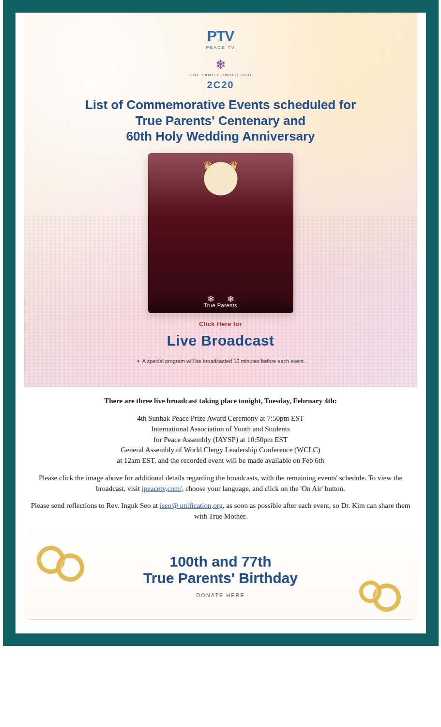PTV PEACE TV
❄
One Family Under God
2C20
List of Commemorative Events scheduled for
True Parents' Centenary and
60th Holy Wedding Anniversary
♛♛
❄❄
True Parents
Click Here for Live Broadcast
✦A special program will be broadcasted 10 minutes before each event.
There are three live broadcast taking place tonight, Tuesday, February 4th:
4th Sunhak Peace Prize Award Ceremony at 7:50pm EST
International Association of Youth and Students
for Peace Assembly (IAYSP) at 10:50pm EST
General Assembly of World Clergy Leadership Conference (WCLC)
at 12am EST, and the recorded event will be made available on Feb 6th
Please click the image above for additional details regarding the broadcasts, with the remaining events' schedule. To view the broadcast, visit ipeacetv,com/, choose your language, and click on the 'On Air' button.
Please send reflections to Rev. Inguk Seo at iseo@ unification,org, as soon as possible after each event, so Dr. Kim can share them with True Mother.
100th and 77th
True Parents' Birthday
Donate Here